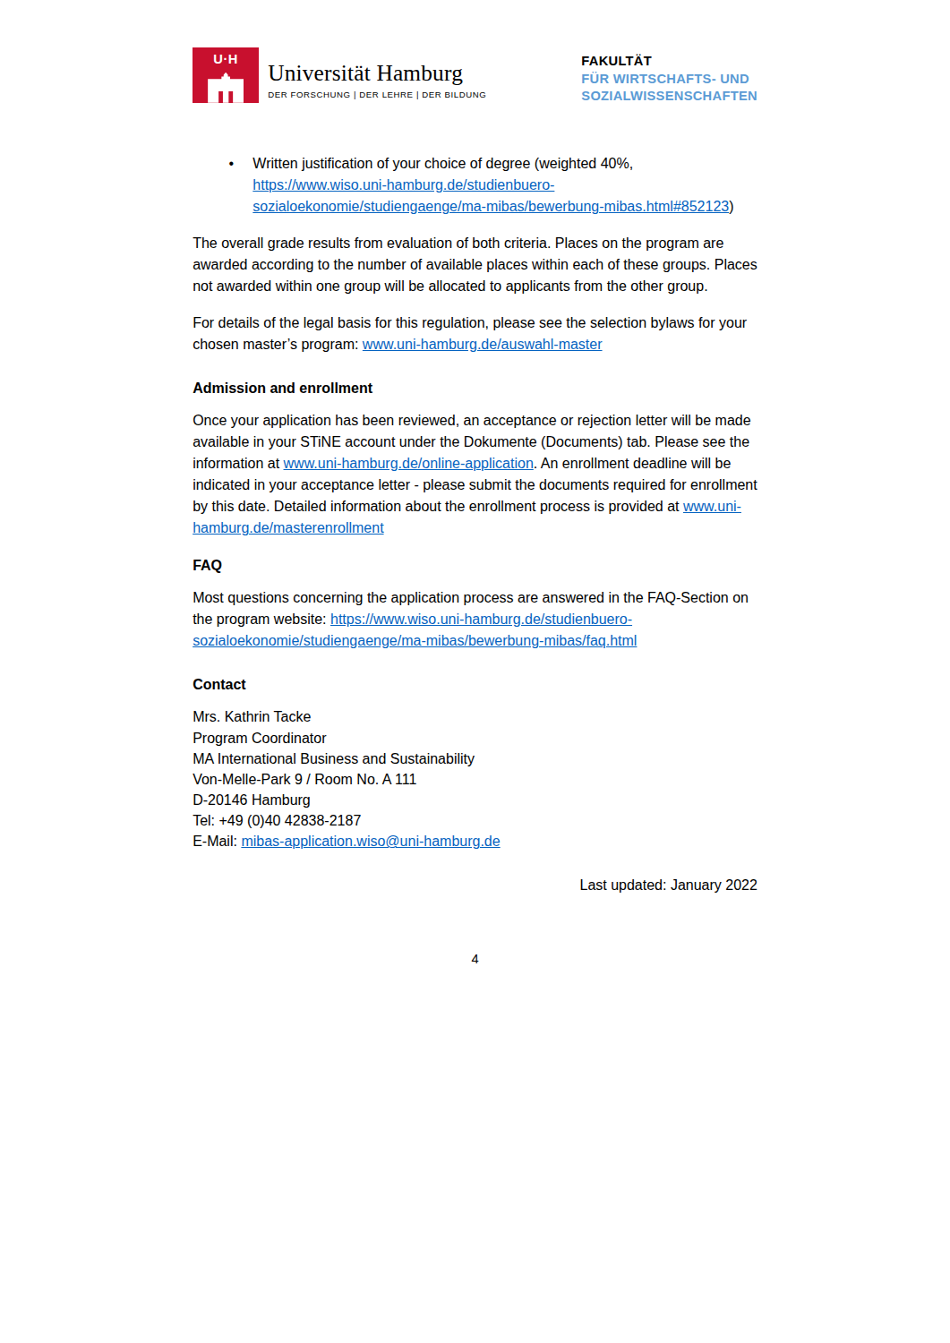U·H
Universität Hamburg
DER FORSCHUNG | DER LEHRE | DER BILDUNG
FAKULTÄT
FÜR WIRTSCHAFTS- UND
SOZIALWISSENSCHAFTEN
Written justification of your choice of degree (weighted 40%, https://www.wiso.uni-hamburg.de/studienbuero-sozialoekonomie/studiengaenge/ma-mibas/bewerbung-mibas.html#852123)
The overall grade results from evaluation of both criteria. Places on the program are awarded according to the number of available places within each of these groups. Places not awarded within one group will be allocated to applicants from the other group.
For details of the legal basis for this regulation, please see the selection bylaws for your chosen master’s program: www.uni-hamburg.de/auswahl-master
Admission and enrollment
Once your application has been reviewed, an acceptance or rejection letter will be made available in your STiNE account under the Dokumente (Documents) tab. Please see the information at www.uni-hamburg.de/online-application. An enrollment deadline will be indicated in your acceptance letter - please submit the documents required for enrollment by this date. Detailed information about the enrollment process is provided at www.uni-hamburg.de/masterenrollment
FAQ
Most questions concerning the application process are answered in the FAQ-Section on the program website: https://www.wiso.uni-hamburg.de/studienbuero-sozialoekonomie/studiengaenge/ma-mibas/bewerbung-mibas/faq.html
Contact
Mrs. Kathrin Tacke
Program Coordinator
MA International Business and Sustainability
Von-Melle-Park 9 / Room No. A 111
D-20146 Hamburg
Tel: +49 (0)40 42838-2187
E-Mail: mibas-application.wiso@uni-hamburg.de
Last updated: January 2022
4